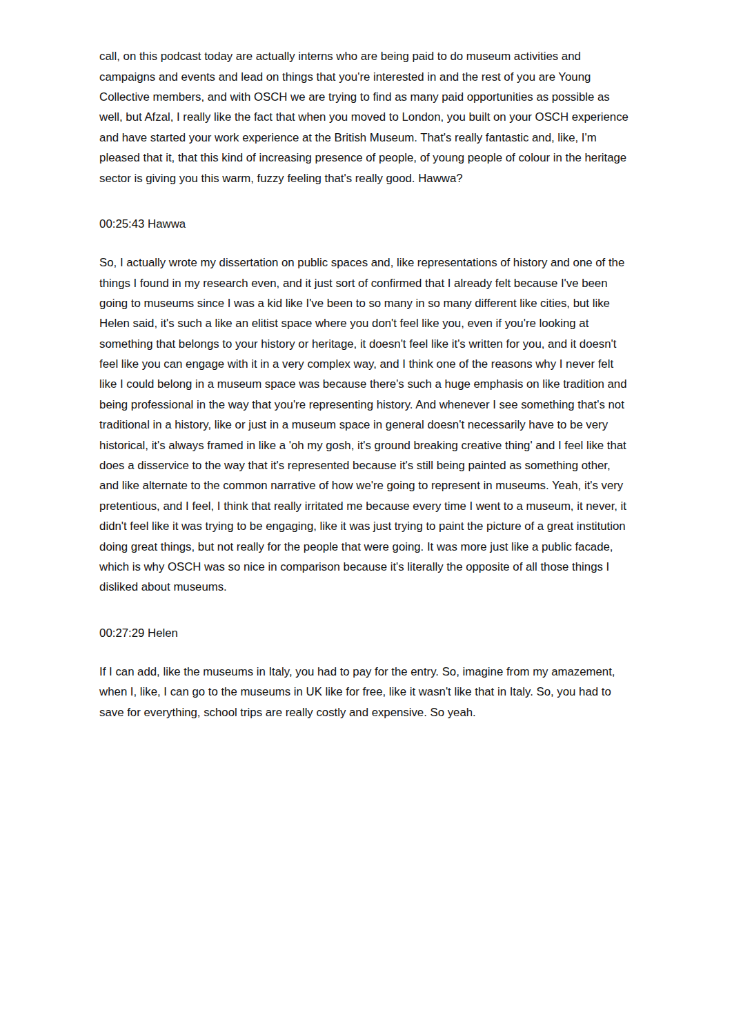call, on this podcast today are actually interns who are being paid to do museum activities and campaigns and events and lead on things that you're interested in and the rest of you are Young Collective members, and with OSCH we are trying to find as many paid opportunities as possible as well, but Afzal, I really like the fact that when you moved to London, you built on your OSCH experience and have started your work experience at the British Museum. That's really fantastic and, like, I'm pleased that it, that this kind of increasing presence of people, of young people of colour in the heritage sector is giving you this warm, fuzzy feeling that's really good. Hawwa?
00:25:43 Hawwa
So, I actually wrote my dissertation on public spaces and, like representations of history and one of the things I found in my research even, and it just sort of confirmed that I already felt because I've been going to museums since I was a kid like I've been to so many in so many different like cities, but like Helen said, it's such a like an elitist space where you don't feel like you, even if you're looking at something that belongs to your history or heritage, it doesn't feel like it's written for you, and it doesn't feel like you can engage with it in a very complex way, and I think one of the reasons why I never felt like I could belong in a museum space was because there's such a huge emphasis on like tradition and being professional in the way that you're representing history. And whenever I see something that's not traditional in a history, like or just in a museum space in general doesn't necessarily have to be very historical, it's always framed in like a 'oh my gosh, it's ground breaking creative thing' and I feel like that does a disservice to the way that it's represented because it's still being painted as something other, and like alternate to the common narrative of how we're going to represent in museums. Yeah, it's very pretentious, and I feel, I think that really irritated me because every time I went to a museum, it never, it didn't feel like it was trying to be engaging, like it was just trying to paint the picture of a great institution doing great things, but not really for the people that were going. It was more just like a public facade, which is why OSCH was so nice in comparison because it's literally the opposite of all those things I disliked about museums.
00:27:29 Helen
If I can add, like the museums in Italy, you had to pay for the entry. So, imagine from my amazement, when I, like, I can go to the museums in UK like for free, like it wasn't like that in Italy. So, you had to save for everything, school trips are really costly and expensive. So yeah.